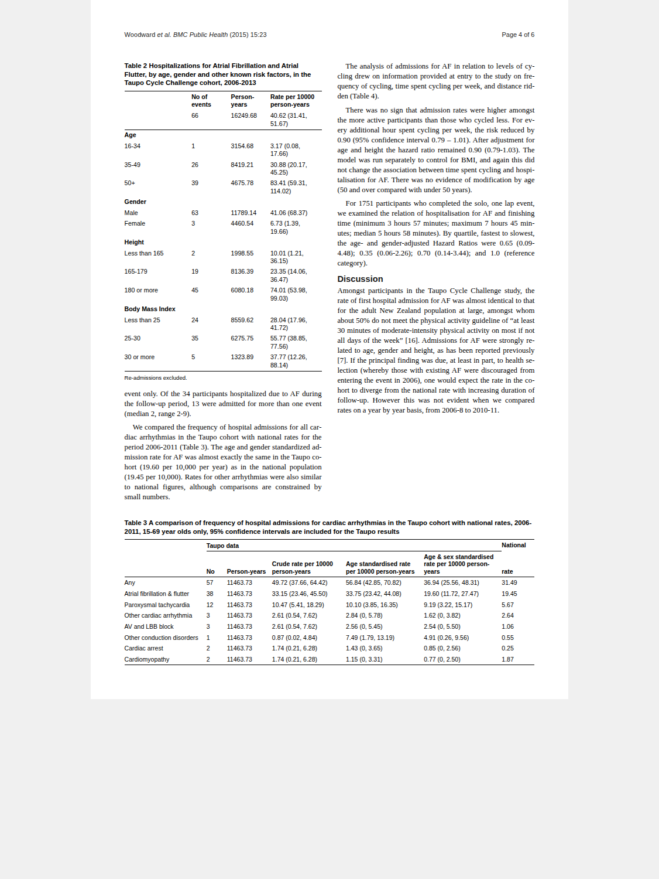Woodward et al. BMC Public Health (2015) 15:23
Page 4 of 6
Table 2 Hospitalizations for Atrial Fibrillation and Atrial Flutter, by age, gender and other known risk factors, in the Taupo Cycle Challenge cohort, 2006-2013
| | No of events | Person-years | Rate per 10000 person-years |
| --- | --- | --- | --- |
| | 66 | 16249.68 | 40.62 (31.41, 51.67) |
| Age | | | |
| 16-34 | 1 | 3154.68 | 3.17 (0.08, 17.66) |
| 35-49 | 26 | 8419.21 | 30.88 (20.17, 45.25) |
| 50+ | 39 | 4675.78 | 83.41 (59.31, 114.02) |
| Gender | | | |
| Male | 63 | 11789.14 | 41.06 (68.37) |
| Female | 3 | 4460.54 | 6.73 (1.39, 19.66) |
| Height | | | |
| Less than 165 | 2 | 1998.55 | 10.01 (1.21, 36.15) |
| 165-179 | 19 | 8136.39 | 23.35 (14.06, 36.47) |
| 180 or more | 45 | 6080.18 | 74.01 (53.98, 99.03) |
| Body Mass Index | | | |
| Less than 25 | 24 | 8559.62 | 28.04 (17.96, 41.72) |
| 25-30 | 35 | 6275.75 | 55.77 (38.85, 77.56) |
| 30 or more | 5 | 1323.89 | 37.77 (12.26, 88.14) |
Re-admissions excluded.
event only. Of the 34 participants hospitalized due to AF during the follow-up period, 13 were admitted for more than one event (median 2, range 2-9).
We compared the frequency of hospital admissions for all cardiac arrhythmias in the Taupo cohort with national rates for the period 2006-2011 (Table 3). The age and gender standardized admission rate for AF was almost exactly the same in the Taupo cohort (19.60 per 10,000 per year) as in the national population (19.45 per 10,000). Rates for other arrhythmias were also similar to national figures, although comparisons are constrained by small numbers.
The analysis of admissions for AF in relation to levels of cycling drew on information provided at entry to the study on frequency of cycling, time spent cycling per week, and distance ridden (Table 4).
There was no sign that admission rates were higher amongst the more active participants than those who cycled less. For every additional hour spent cycling per week, the risk reduced by 0.90 (95% confidence interval 0.79 – 1.01). After adjustment for age and height the hazard ratio remained 0.90 (0.79-1.03). The model was run separately to control for BMI, and again this did not change the association between time spent cycling and hospitalisation for AF. There was no evidence of modification by age (50 and over compared with under 50 years).
For 1751 participants who completed the solo, one lap event, we examined the relation of hospitalisation for AF and finishing time (minimum 3 hours 57 minutes; maximum 7 hours 45 minutes; median 5 hours 58 minutes). By quartile, fastest to slowest, the age- and gender-adjusted Hazard Ratios were 0.65 (0.09-4.48); 0.35 (0.06-2.26); 0.70 (0.14-3.44); and 1.0 (reference category).
Discussion
Amongst participants in the Taupo Cycle Challenge study, the rate of first hospital admission for AF was almost identical to that for the adult New Zealand population at large, amongst whom about 50% do not meet the physical activity guideline of “at least 30 minutes of moderate-intensity physical activity on most if not all days of the week” [16]. Admissions for AF were strongly related to age, gender and height, as has been reported previously [7]. If the principal finding was due, at least in part, to health selection (whereby those with existing AF were discouraged from entering the event in 2006), one would expect the rate in the cohort to diverge from the national rate with increasing duration of follow-up. However this was not evident when we compared rates on a year by year basis, from 2006-8 to 2010-11.
Table 3 A comparison of frequency of hospital admissions for cardiac arrhythmias in the Taupo cohort with national rates, 2006-2011, 15-69 year olds only, 95% confidence intervals are included for the Taupo results
| | Taupo data | National |
| --- | --- | --- |
| | No | Person-years | Crude rate per 10000 person-years | Age standardised rate per 10000 person-years | Age & sex standardised rate per 10000 person-years | rate |
| Any | 57 | 11463.73 | 49.72 (37.66, 64.42) | 56.84 (42.85, 70.82) | 36.94 (25.56, 48.31) | 31.49 |
| Atrial fibrillation & flutter | 38 | 11463.73 | 33.15 (23.46, 45.50) | 33.75 (23.42, 44.08) | 19.60 (11.72, 27.47) | 19.45 |
| Paroxysmal tachycardia | 12 | 11463.73 | 10.47 (5.41, 18.29) | 10.10 (3.85, 16.35) | 9.19 (3.22, 15.17) | 5.67 |
| Other cardiac arrhythmia | 3 | 11463.73 | 2.61 (0.54, 7.62) | 2.84 (0, 5.78) | 1.62 (0, 3.82) | 2.64 |
| AV and LBB block | 3 | 11463.73 | 2.61 (0.54, 7.62) | 2.56 (0, 5.45) | 2.54 (0, 5.50) | 1.06 |
| Other conduction disorders | 1 | 11463.73 | 0.87 (0.02, 4.84) | 7.49 (1.79, 13.19) | 4.91 (0.26, 9.56) | 0.55 |
| Cardiac arrest | 2 | 11463.73 | 1.74 (0.21, 6.28) | 1.43 (0, 3.65) | 0.85 (0, 2.56) | 0.25 |
| Cardiomyopathy | 2 | 11463.73 | 1.74 (0.21, 6.28) | 1.15 (0, 3.31) | 0.77 (0, 2.50) | 1.87 |